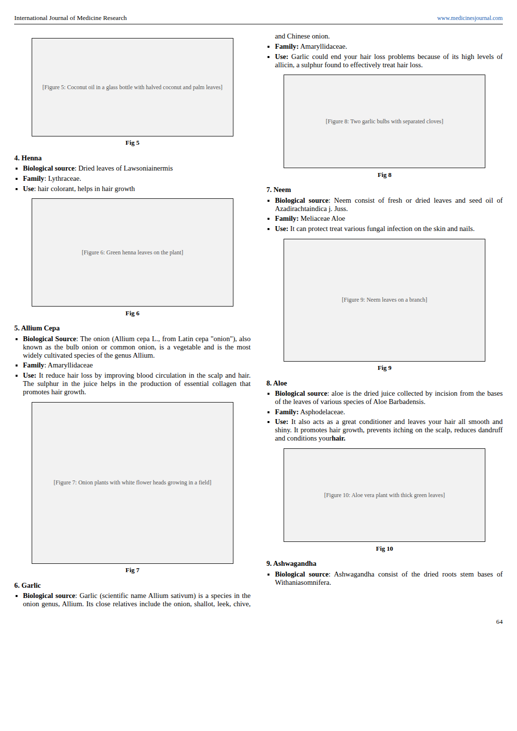International Journal of Medicine Research www.medicinesjournal.com
[Figure 5: Coconut oil in a glass bottle with halved coconut and palm leaves]
Fig 5
4. Henna
Biological source: Dried leaves of Lawsoniainermis
Family: Lythraceae.
Use: hair colorant, helps in hair growth
[Figure 6: Green henna leaves on the plant]
Fig 6
5. Allium Cepa
Biological Source: The onion (Allium cepa L., from Latin cepa "onion"), also known as the bulb onion or common onion, is a vegetable and is the most widely cultivated species of the genus Allium.
Family: Amaryllidaceae
Use: It reduce hair loss by improving blood circulation in the scalp and hair. The sulphur in the juice helps in the production of essential collagen that promotes hair growth.
[Figure 7: Onion plants with white flower heads growing in a field]
Fig 7
6. Garlic
Biological source: Garlic (scientific name Allium sativum) is a species in the onion genus, Allium. Its close relatives include the onion, shallot, leek, chive, and Chinese onion.
Family: Amaryllidaceae.
Use: Garlic could end your hair loss problems because of its high levels of allicin, a sulphur found to effectively treat hair loss.
[Figure 8: Two garlic bulbs with separated cloves]
Fig 8
7. Neem
Biological source: Neem consist of fresh or dried leaves and seed oil of Azadirachtaindica j. Juss.
Family: Meliaceae Aloe
Use: It can protect treat various fungal infection on the skin and nails.
[Figure 9: Neem leaves on a branch]
Fig 9
8. Aloe
Biological source: aloe is the dried juice collected by incision from the bases of the leaves of various species of Aloe Barbadensis.
Family: Asphodelaceae.
Use: It also acts as a great conditioner and leaves your hair all smooth and shiny. It promotes hair growth, prevents itching on the scalp, reduces dandruff and conditions yourhair.
[Figure 10: Aloe vera plant with thick green leaves]
Fig 10
9. Ashwagandha
Biological source: Ashwagandha consist of the dried roots stem bases of Withaniasomnifera.
64